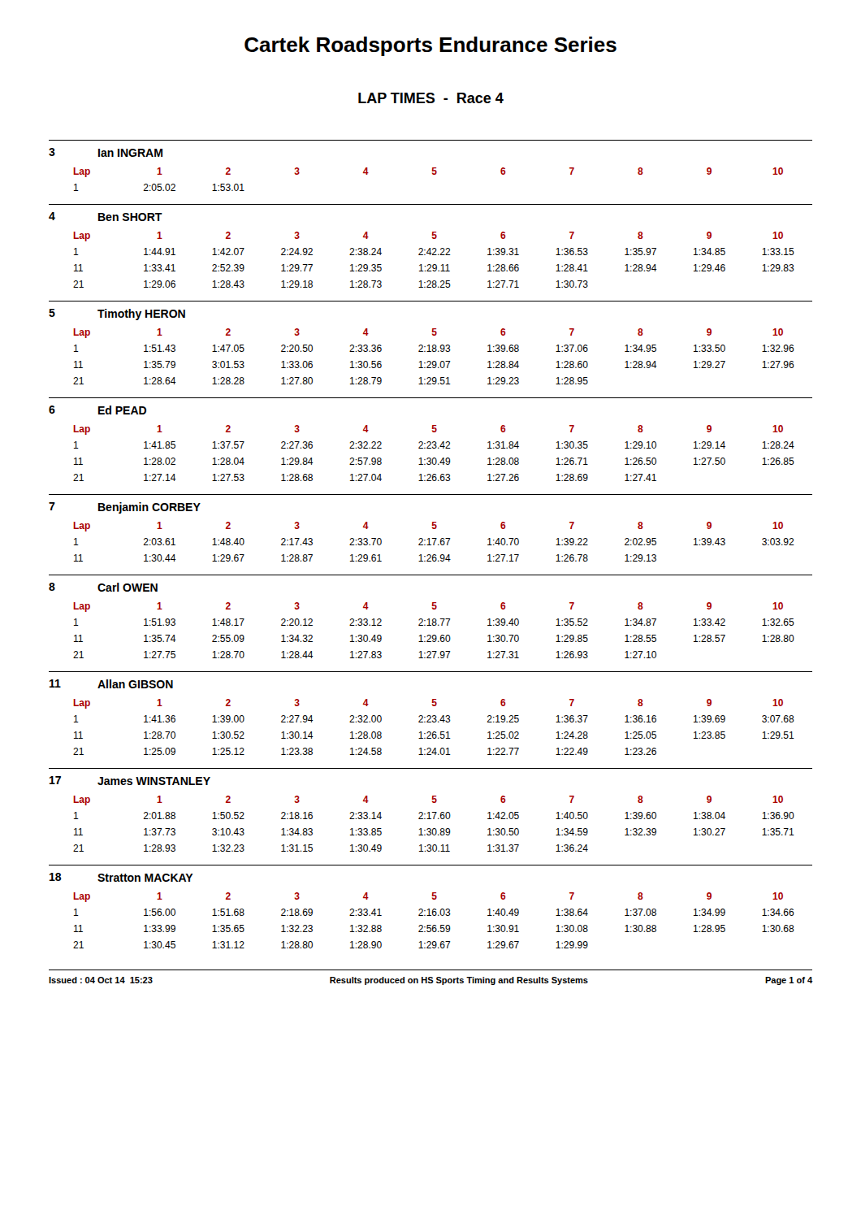Cartek Roadsports Endurance Series
LAP TIMES - Race 4
3 Ian INGRAM
| Lap | 1 | 2 | 3 | 4 | 5 | 6 | 7 | 8 | 9 | 10 |
| --- | --- | --- | --- | --- | --- | --- | --- | --- | --- | --- |
| 1 | 2:05.02 | 1:53.01 | | | | | | | | |
4 Ben SHORT
| Lap | 1 | 2 | 3 | 4 | 5 | 6 | 7 | 8 | 9 | 10 |
| --- | --- | --- | --- | --- | --- | --- | --- | --- | --- | --- |
| 1 | 1:44.91 | 1:42.07 | 2:24.92 | 2:38.24 | 2:42.22 | 1:39.31 | 1:36.53 | 1:35.97 | 1:34.85 | 1:33.15 |
| 11 | 1:33.41 | 2:52.39 | 1:29.77 | 1:29.35 | 1:29.11 | 1:28.66 | 1:28.41 | 1:28.94 | 1:29.46 | 1:29.83 |
| 21 | 1:29.06 | 1:28.43 | 1:29.18 | 1:28.73 | 1:28.25 | 1:27.71 | 1:30.73 | | | |
5 Timothy HERON
| Lap | 1 | 2 | 3 | 4 | 5 | 6 | 7 | 8 | 9 | 10 |
| --- | --- | --- | --- | --- | --- | --- | --- | --- | --- | --- |
| 1 | 1:51.43 | 1:47.05 | 2:20.50 | 2:33.36 | 2:18.93 | 1:39.68 | 1:37.06 | 1:34.95 | 1:33.50 | 1:32.96 |
| 11 | 1:35.79 | 3:01.53 | 1:33.06 | 1:30.56 | 1:29.07 | 1:28.84 | 1:28.60 | 1:28.94 | 1:29.27 | 1:27.96 |
| 21 | 1:28.64 | 1:28.28 | 1:27.80 | 1:28.79 | 1:29.51 | 1:29.23 | 1:28.95 | | | |
6 Ed PEAD
| Lap | 1 | 2 | 3 | 4 | 5 | 6 | 7 | 8 | 9 | 10 |
| --- | --- | --- | --- | --- | --- | --- | --- | --- | --- | --- |
| 1 | 1:41.85 | 1:37.57 | 2:27.36 | 2:32.22 | 2:23.42 | 1:31.84 | 1:30.35 | 1:29.10 | 1:29.14 | 1:28.24 |
| 11 | 1:28.02 | 1:28.04 | 1:29.84 | 2:57.98 | 1:30.49 | 1:28.08 | 1:26.71 | 1:26.50 | 1:27.50 | 1:26.85 |
| 21 | 1:27.14 | 1:27.53 | 1:28.68 | 1:27.04 | 1:26.63 | 1:27.26 | 1:28.69 | 1:27.41 | | |
7 Benjamin CORBEY
| Lap | 1 | 2 | 3 | 4 | 5 | 6 | 7 | 8 | 9 | 10 |
| --- | --- | --- | --- | --- | --- | --- | --- | --- | --- | --- |
| 1 | 2:03.61 | 1:48.40 | 2:17.43 | 2:33.70 | 2:17.67 | 1:40.70 | 1:39.22 | 2:02.95 | 1:39.43 | 3:03.92 |
| 11 | 1:30.44 | 1:29.67 | 1:28.87 | 1:29.61 | 1:26.94 | 1:27.17 | 1:26.78 | 1:29.13 | | |
8 Carl OWEN
| Lap | 1 | 2 | 3 | 4 | 5 | 6 | 7 | 8 | 9 | 10 |
| --- | --- | --- | --- | --- | --- | --- | --- | --- | --- | --- |
| 1 | 1:51.93 | 1:48.17 | 2:20.12 | 2:33.12 | 2:18.77 | 1:39.40 | 1:35.52 | 1:34.87 | 1:33.42 | 1:32.65 |
| 11 | 1:35.74 | 2:55.09 | 1:34.32 | 1:30.49 | 1:29.60 | 1:30.70 | 1:29.85 | 1:28.55 | 1:28.57 | 1:28.80 |
| 21 | 1:27.75 | 1:28.70 | 1:28.44 | 1:27.83 | 1:27.97 | 1:27.31 | 1:26.93 | 1:27.10 | | |
11 Allan GIBSON
| Lap | 1 | 2 | 3 | 4 | 5 | 6 | 7 | 8 | 9 | 10 |
| --- | --- | --- | --- | --- | --- | --- | --- | --- | --- | --- |
| 1 | 1:41.36 | 1:39.00 | 2:27.94 | 2:32.00 | 2:23.43 | 2:19.25 | 1:36.37 | 1:36.16 | 1:39.69 | 3:07.68 |
| 11 | 1:28.70 | 1:30.52 | 1:30.14 | 1:28.08 | 1:26.51 | 1:25.02 | 1:24.28 | 1:25.05 | 1:23.85 | 1:29.51 |
| 21 | 1:25.09 | 1:25.12 | 1:23.38 | 1:24.58 | 1:24.01 | 1:22.77 | 1:22.49 | 1:23.26 | | |
17 James WINSTANLEY
| Lap | 1 | 2 | 3 | 4 | 5 | 6 | 7 | 8 | 9 | 10 |
| --- | --- | --- | --- | --- | --- | --- | --- | --- | --- | --- |
| 1 | 2:01.88 | 1:50.52 | 2:18.16 | 2:33.14 | 2:17.60 | 1:42.05 | 1:40.50 | 1:39.60 | 1:38.04 | 1:36.90 |
| 11 | 1:37.73 | 3:10.43 | 1:34.83 | 1:33.85 | 1:30.89 | 1:30.50 | 1:34.59 | 1:32.39 | 1:30.27 | 1:35.71 |
| 21 | 1:28.93 | 1:32.23 | 1:31.15 | 1:30.49 | 1:30.11 | 1:31.37 | 1:36.24 | | | |
18 Stratton MACKAY
| Lap | 1 | 2 | 3 | 4 | 5 | 6 | 7 | 8 | 9 | 10 |
| --- | --- | --- | --- | --- | --- | --- | --- | --- | --- | --- |
| 1 | 1:56.00 | 1:51.68 | 2:18.69 | 2:33.41 | 2:16.03 | 1:40.49 | 1:38.64 | 1:37.08 | 1:34.99 | 1:34.66 |
| 11 | 1:33.99 | 1:35.65 | 1:32.23 | 1:32.88 | 2:56.59 | 1:30.91 | 1:30.08 | 1:30.88 | 1:28.95 | 1:30.68 |
| 21 | 1:30.45 | 1:31.12 | 1:28.80 | 1:28.90 | 1:29.67 | 1:29.67 | 1:29.99 | | | |
Issued : 04 Oct 14 15:23 Results produced on HS Sports Timing and Results Systems Page 1 of 4